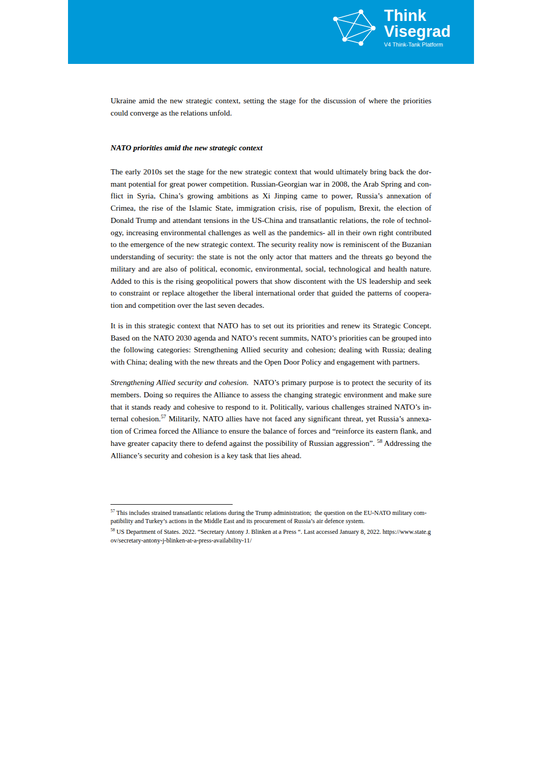Think Visegrad V4 Think-Tank Platform
Ukraine amid the new strategic context, setting the stage for the discussion of where the priorities could converge as the relations unfold.
NATO priorities amid the new strategic context
The early 2010s set the stage for the new strategic context that would ultimately bring back the dormant potential for great power competition. Russian-Georgian war in 2008, the Arab Spring and conflict in Syria, China’s growing ambitions as Xi Jinping came to power, Russia’s annexation of Crimea, the rise of the Islamic State, immigration crisis, rise of populism, Brexit, the election of Donald Trump and attendant tensions in the US-China and transatlantic relations, the role of technology, increasing environmental challenges as well as the pandemics- all in their own right contributed to the emergence of the new strategic context. The security reality now is reminiscent of the Buzanian understanding of security: the state is not the only actor that matters and the threats go beyond the military and are also of political, economic, environmental, social, technological and health nature. Added to this is the rising geopolitical powers that show discontent with the US leadership and seek to constraint or replace altogether the liberal international order that guided the patterns of cooperation and competition over the last seven decades.
It is in this strategic context that NATO has to set out its priorities and renew its Strategic Concept. Based on the NATO 2030 agenda and NATO’s recent summits, NATO’s priorities can be grouped into the following categories: Strengthening Allied security and cohesion; dealing with Russia; dealing with China; dealing with the new threats and the Open Door Policy and engagement with partners.
Strengthening Allied security and cohesion. NATO’s primary purpose is to protect the security of its members. Doing so requires the Alliance to assess the changing strategic environment and make sure that it stands ready and cohesive to respond to it. Politically, various challenges strained NATO’s internal cohesion.57 Militarily, NATO allies have not faced any significant threat, yet Russia’s annexation of Crimea forced the Alliance to ensure the balance of forces and “reinforce its eastern flank, and have greater capacity there to defend against the possibility of Russian aggression”. 58 Addressing the Alliance’s security and cohesion is a key task that lies ahead.
57 This includes strained transatlantic relations during the Trump administration; the question on the EU-NATO military compatibility and Turkey’s actions in the Middle East and its procurement of Russia’s air defence system.
58 US Department of States. 2022. “Secretary Antony J. Blinken at a Press “. Last accessed January 8, 2022. https://www.state.gov/secretary-antony-j-blinken-at-a-press-availability-11/